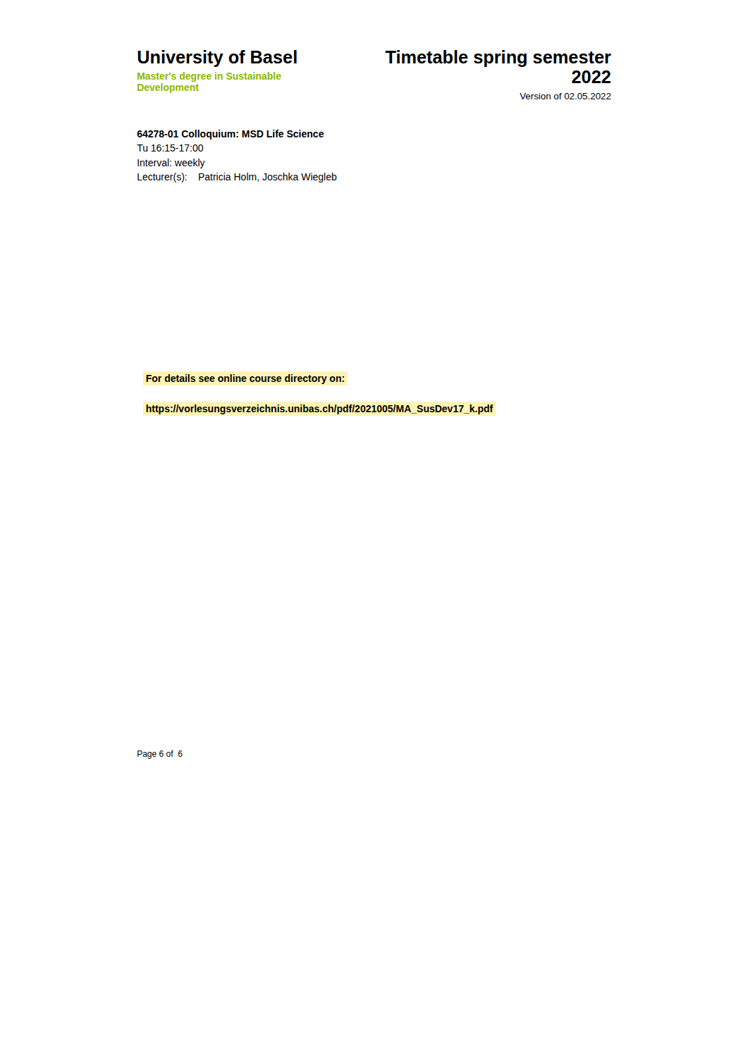University of Basel
Master's degree in Sustainable Development
Timetable spring semester 2022
Version of 02.05.2022
64278-01 Colloquium: MSD Life Science
Tu 16:15-17:00
Interval: weekly
Lecturer(s): Patricia Holm, Joschka Wiegleb
For details see online course directory on:
https://vorlesungsverzeichnis.unibas.ch/pdf/2021005/MA_SusDev17_k.pdf
Page 6 of 6